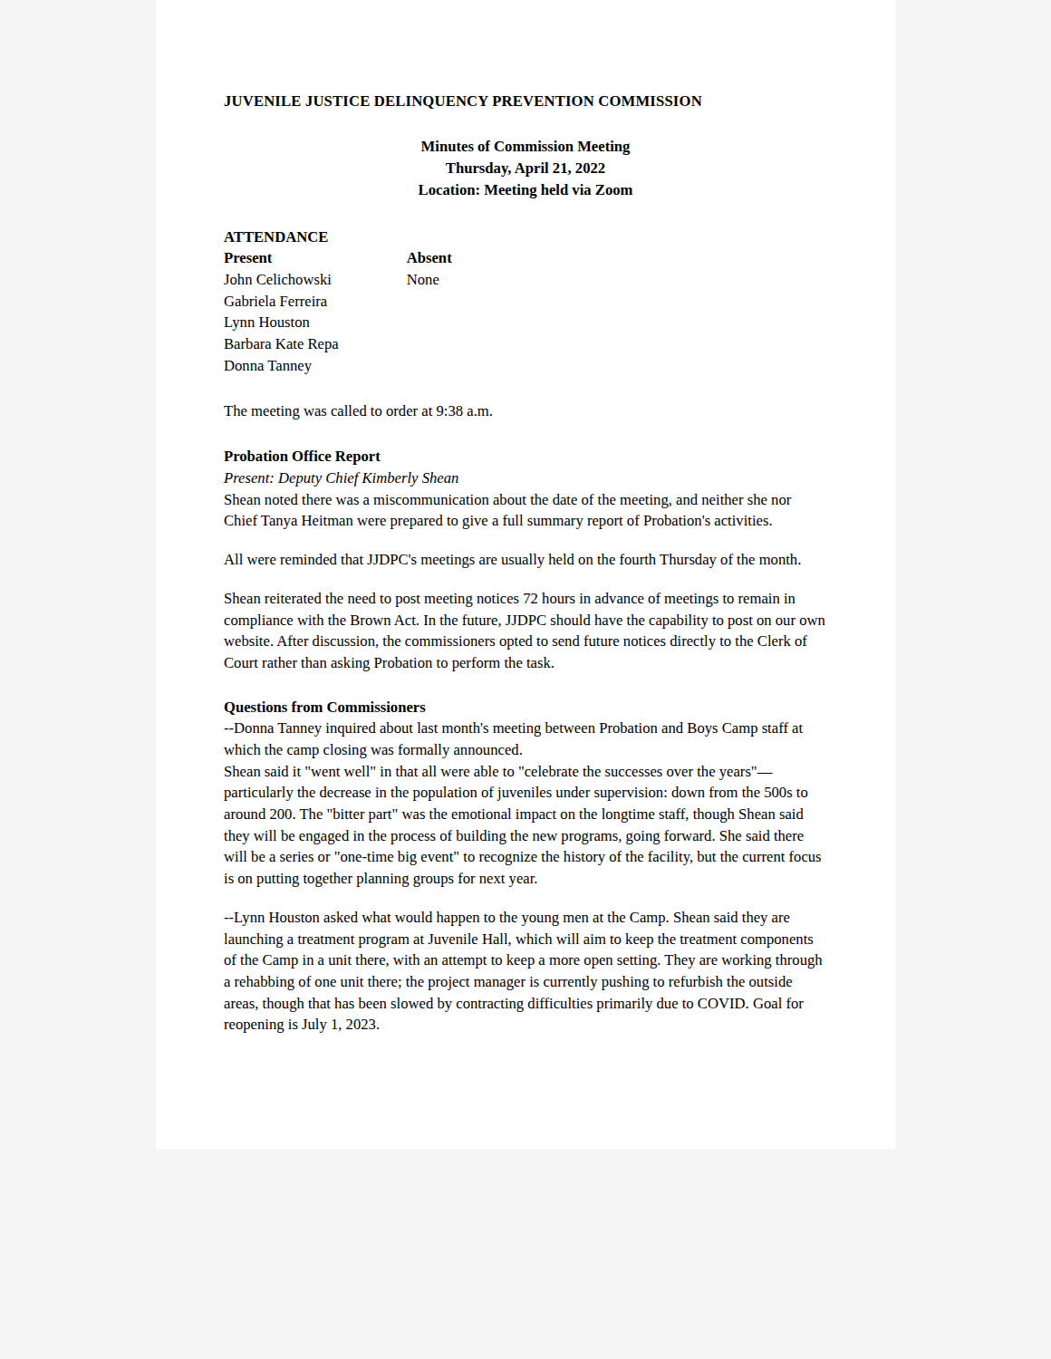JUVENILE JUSTICE DELINQUENCY PREVENTION COMMISSION
Minutes of Commission Meeting
Thursday, April 21, 2022
Location: Meeting held via Zoom
ATTENDANCE
| Present | Absent |
| --- | --- |
| John Celichowski | None |
| Gabriela Ferreira | |
| Lynn Houston | |
| Barbara Kate Repa | |
| Donna Tanney | |
The meeting was called to order at 9:38 a.m.
Probation Office Report
Present: Deputy Chief Kimberly Shean
Shean noted there was a miscommunication about the date of the meeting, and neither she nor Chief Tanya Heitman were prepared to give a full summary report of Probation's activities.
All were reminded that JJDPC's meetings are usually held on the fourth Thursday of the month.
Shean reiterated the need to post meeting notices 72 hours in advance of meetings to remain in compliance with the Brown Act. In the future, JJDPC should have the capability to post on our own website. After discussion, the commissioners opted to send future notices directly to the Clerk of Court rather than asking Probation to perform the task.
Questions from Commissioners
--Donna Tanney inquired about last month's meeting between Probation and Boys Camp staff at which the camp closing was formally announced.
Shean said it "went well" in that all were able to "celebrate the successes over the years"—particularly the decrease in the population of juveniles under supervision: down from the 500s to around 200. The "bitter part" was the emotional impact on the longtime staff, though Shean said they will be engaged in the process of building the new programs, going forward. She said there will be a series or "one-time big event" to recognize the history of the facility, but the current focus is on putting together planning groups for next year.
--Lynn Houston asked what would happen to the young men at the Camp. Shean said they are launching a treatment program at Juvenile Hall, which will aim to keep the treatment components of the Camp in a unit there, with an attempt to keep a more open setting. They are working through a rehabbing of one unit there; the project manager is currently pushing to refurbish the outside areas, though that has been slowed by contracting difficulties primarily due to COVID. Goal for reopening is July 1, 2023.